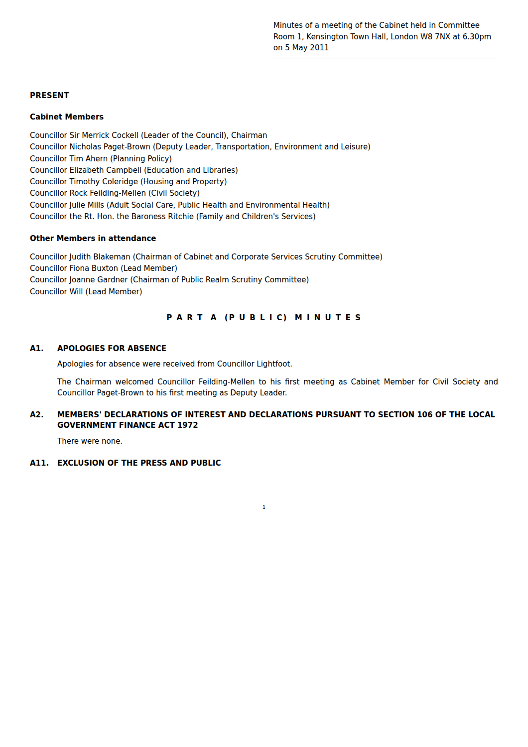Minutes of a meeting of the Cabinet held in Committee Room 1, Kensington Town Hall, London W8 7NX at 6.30pm on 5 May 2011
PRESENT
Cabinet Members
Councillor Sir Merrick Cockell (Leader of the Council), Chairman
Councillor Nicholas Paget-Brown (Deputy Leader, Transportation, Environment and Leisure)
Councillor Tim Ahern (Planning Policy)
Councillor Elizabeth Campbell (Education and Libraries)
Councillor Timothy Coleridge (Housing and Property)
Councillor Rock Feilding-Mellen (Civil Society)
Councillor Julie Mills (Adult Social Care, Public Health and Environmental Health)
Councillor the Rt. Hon. the Baroness Ritchie (Family and Children's Services)
Other Members in attendance
Councillor Judith Blakeman (Chairman of Cabinet and Corporate Services Scrutiny Committee)
Councillor Fiona Buxton (Lead Member)
Councillor Joanne Gardner (Chairman of Public Realm Scrutiny Committee)
Councillor Will (Lead Member)
P A R T A (P U B L I C) M I N U T E S
A1.
APOLOGIES FOR ABSENCE
Apologies for absence were received from Councillor Lightfoot.
The Chairman welcomed Councillor Feilding-Mellen to his first meeting as Cabinet Member for Civil Society and Councillor Paget-Brown to his first meeting as Deputy Leader.
A2.
MEMBERS' DECLARATIONS OF INTEREST AND DECLARATIONS PURSUANT TO SECTION 106 OF THE LOCAL GOVERNMENT FINANCE ACT 1972
There were none.
A11.
EXCLUSION OF THE PRESS AND PUBLIC
1